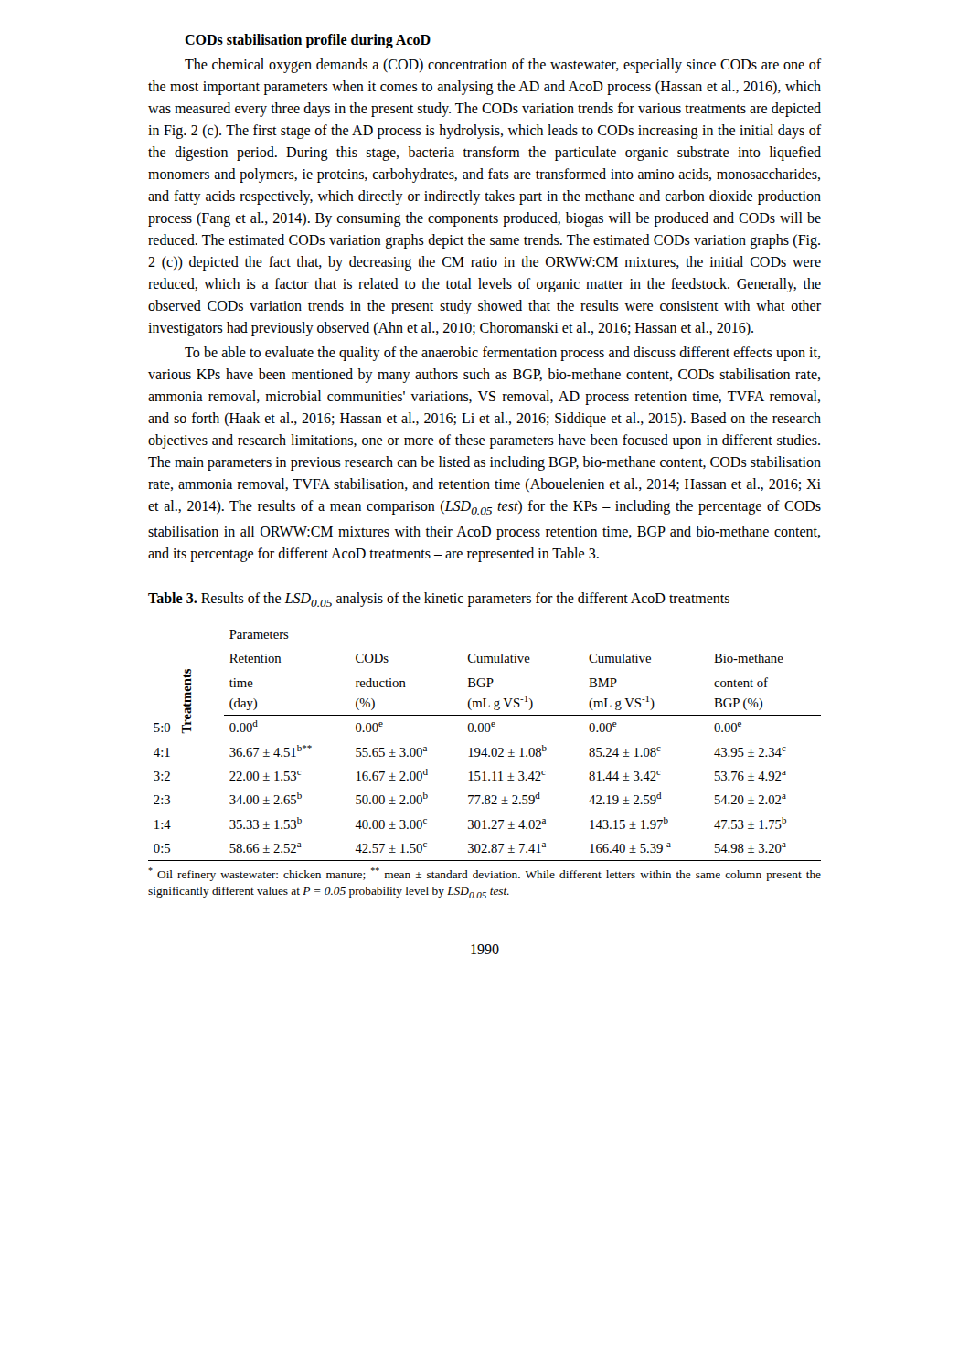CODs stabilisation profile during AcoD
The chemical oxygen demands a (COD) concentration of the wastewater, especially since CODs are one of the most important parameters when it comes to analysing the AD and AcoD process (Hassan et al., 2016), which was measured every three days in the present study. The CODs variation trends for various treatments are depicted in Fig. 2 (c). The first stage of the AD process is hydrolysis, which leads to CODs increasing in the initial days of the digestion period. During this stage, bacteria transform the particulate organic substrate into liquefied monomers and polymers, ie proteins, carbohydrates, and fats are transformed into amino acids, monosaccharides, and fatty acids respectively, which directly or indirectly takes part in the methane and carbon dioxide production process (Fang et al., 2014). By consuming the components produced, biogas will be produced and CODs will be reduced. The estimated CODs variation graphs depict the same trends. The estimated CODs variation graphs (Fig. 2 (c)) depicted the fact that, by decreasing the CM ratio in the ORWW:CM mixtures, the initial CODs were reduced, which is a factor that is related to the total levels of organic matter in the feedstock. Generally, the observed CODs variation trends in the present study showed that the results were consistent with what other investigators had previously observed (Ahn et al., 2010; Choromanski et al., 2016; Hassan et al., 2016).
To be able to evaluate the quality of the anaerobic fermentation process and discuss different effects upon it, various KPs have been mentioned by many authors such as BGP, bio-methane content, CODs stabilisation rate, ammonia removal, microbial communities' variations, VS removal, AD process retention time, TVFA removal, and so forth (Haak et al., 2016; Hassan et al., 2016; Li et al., 2016; Siddique et al., 2015). Based on the research objectives and research limitations, one or more of these parameters have been focused upon in different studies. The main parameters in previous research can be listed as including BGP, bio-methane content, CODs stabilisation rate, ammonia removal, TVFA stabilisation, and retention time (Abouelenien et al., 2014; Hassan et al., 2016; Xi et al., 2014). The results of a mean comparison (LSD0.05 test) for the KPs – including the percentage of CODs stabilisation in all ORWW:CM mixtures with their AcoD process retention time, BGP and bio-methane content, and its percentage for different AcoD treatments – are represented in Table 3.
Table 3. Results of the LSD0.05 analysis of the kinetic parameters for the different AcoD treatments
| Treatments | Parameters |
| --- | --- |
| Retention | CODs | Cumulative | Cumulative | Bio-methane |
| time (day) | reduction (%) | BGP (mL g VS -1 ) | BMP (mL g VS -1 ) | content of BGP (%) |
| 5:0 | 0.00 d | 0.00 e | 0.00 e | 0.00 e | 0.00 e |
| 4:1 | 36.67 ± 4.51 b** | 55.65 ± 3.00 a | 194.02 ± 1.08 b | 85.24 ± 1.08 c | 43.95 ± 2.34 c |
| 3:2 | 22.00 ± 1.53 c | 16.67 ± 2.00 d | 151.11 ± 3.42 c | 81.44 ± 3.42 c | 53.76 ± 4.92 a |
| 2:3 | 34.00 ± 2.65 b | 50.00 ± 2.00 b | 77.82 ± 2.59 d | 42.19 ± 2.59 d | 54.20 ± 2.02 a |
| 1:4 | 35.33 ± 1.53 b | 40.00 ± 3.00 c | 301.27 ± 4.02 a | 143.15 ± 1.97 b | 47.53 ± 1.75 b |
| 0:5 | 58.66 ± 2.52 a | 42.57 ± 1.50 c | 302.87 ± 7.41 a | 166.40 ± 5.39 a | 54.98 ± 3.20 a |
* Oil refinery wastewater: chicken manure; ** mean ± standard deviation. While different letters within the same column present the significantly different values at P = 0.05 probability level by LSD0.05 test.
1990